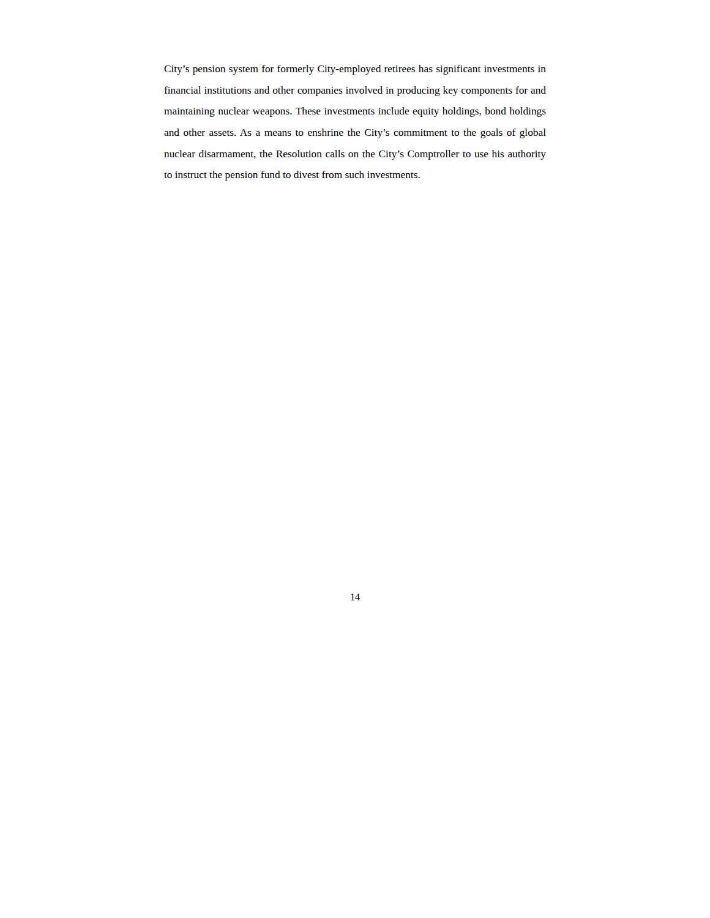City’s pension system for formerly City-employed retirees has significant investments in financial institutions and other companies involved in producing key components for and maintaining nuclear weapons. These investments include equity holdings, bond holdings and other assets. As a means to enshrine the City’s commitment to the goals of global nuclear disarmament, the Resolution calls on the City’s Comptroller to use his authority to instruct the pension fund to divest from such investments.
14